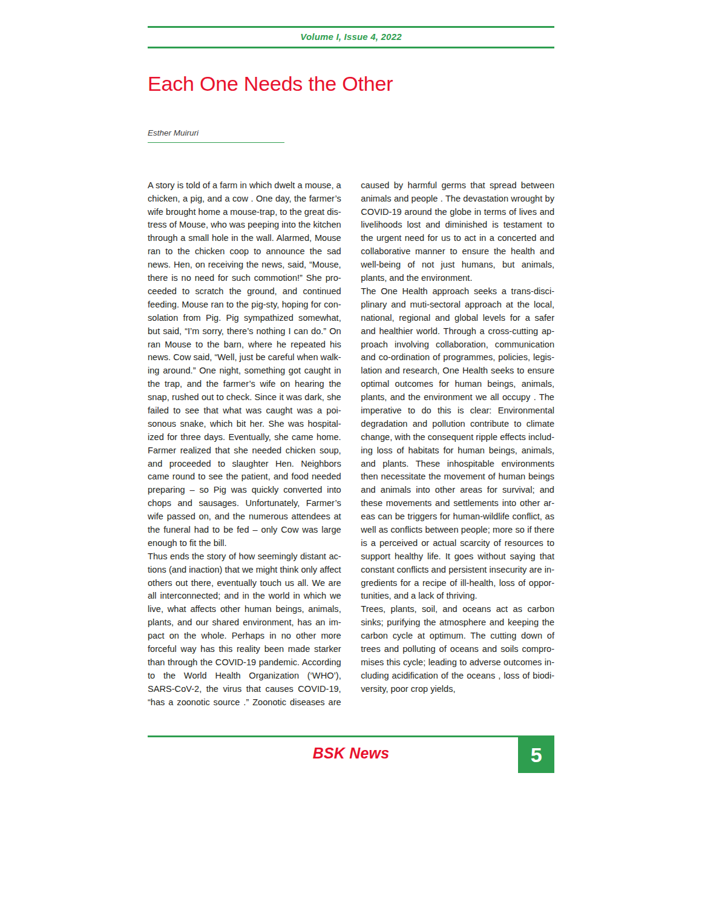Volume I, Issue 4, 2022
Each One Needs the Other
Esther Muiruri
A story is told of a farm in which dwelt a mouse, a chicken, a pig, and a cow . One day, the farmer’s wife brought home a mouse-trap, to the great distress of Mouse, who was peeping into the kitchen through a small hole in the wall. Alarmed, Mouse ran to the chicken coop to announce the sad news. Hen, on receiving the news, said, “Mouse, there is no need for such commotion!” She proceeded to scratch the ground, and continued feeding. Mouse ran to the pig-sty, hoping for consolation from Pig. Pig sympathized somewhat, but said, “I’m sorry, there’s nothing I can do.” On ran Mouse to the barn, where he repeated his news. Cow said, “Well, just be careful when walking around.” One night, something got caught in the trap, and the farmer’s wife on hearing the snap, rushed out to check. Since it was dark, she failed to see that what was caught was a poisonous snake, which bit her. She was hospitalized for three days. Eventually, she came home. Farmer realized that she needed chicken soup, and proceeded to slaughter Hen. Neighbors came round to see the patient, and food needed preparing – so Pig was quickly converted into chops and sausages. Unfortunately, Farmer’s wife passed on, and the numerous attendees at the funeral had to be fed – only Cow was large enough to fit the bill.
Thus ends the story of how seemingly distant actions (and inaction) that we might think only affect others out there, eventually touch us all. We are all interconnected; and in the world in which we live, what affects other human beings, animals, plants, and our shared environment, has an impact on the whole. Perhaps in no other more forceful way has this reality been made starker than through the COVID-19 pandemic. According to the World Health Organization (‘WHO’), SARS-CoV-2, the virus that causes COVID-19, “has a zoonotic source .” Zoonotic diseases are caused by harmful germs that spread between animals and people . The devastation wrought by COVID-19 around the globe in terms of lives and livelihoods lost and diminished is testament to the urgent need for us to act in a concerted and collaborative manner to ensure the health and well-being of not just humans, but animals, plants, and the environment.
The One Health approach seeks a trans-disciplinary and muti-sectoral approach at the local, national, regional and global levels for a safer and healthier world. Through a cross-cutting approach involving collaboration, communication and co-ordination of programmes, policies, legislation and research, One Health seeks to ensure optimal outcomes for human beings, animals, plants, and the environment we all occupy . The imperative to do this is clear: Environmental degradation and pollution contribute to climate change, with the consequent ripple effects including loss of habitats for human beings, animals, and plants. These inhospitable environments then necessitate the movement of human beings and animals into other areas for survival; and these movements and settlements into other areas can be triggers for human-wildlife conflict, as well as conflicts between people; more so if there is a perceived or actual scarcity of resources to support healthy life. It goes without saying that constant conflicts and persistent insecurity are ingredients for a recipe of ill-health, loss of opportunities, and a lack of thriving.
Trees, plants, soil, and oceans act as carbon sinks; purifying the atmosphere and keeping the carbon cycle at optimum. The cutting down of trees and polluting of oceans and soils compromises this cycle; leading to adverse outcomes including acidification of the oceans , loss of biodiversity, poor crop yields,
BSK News
5